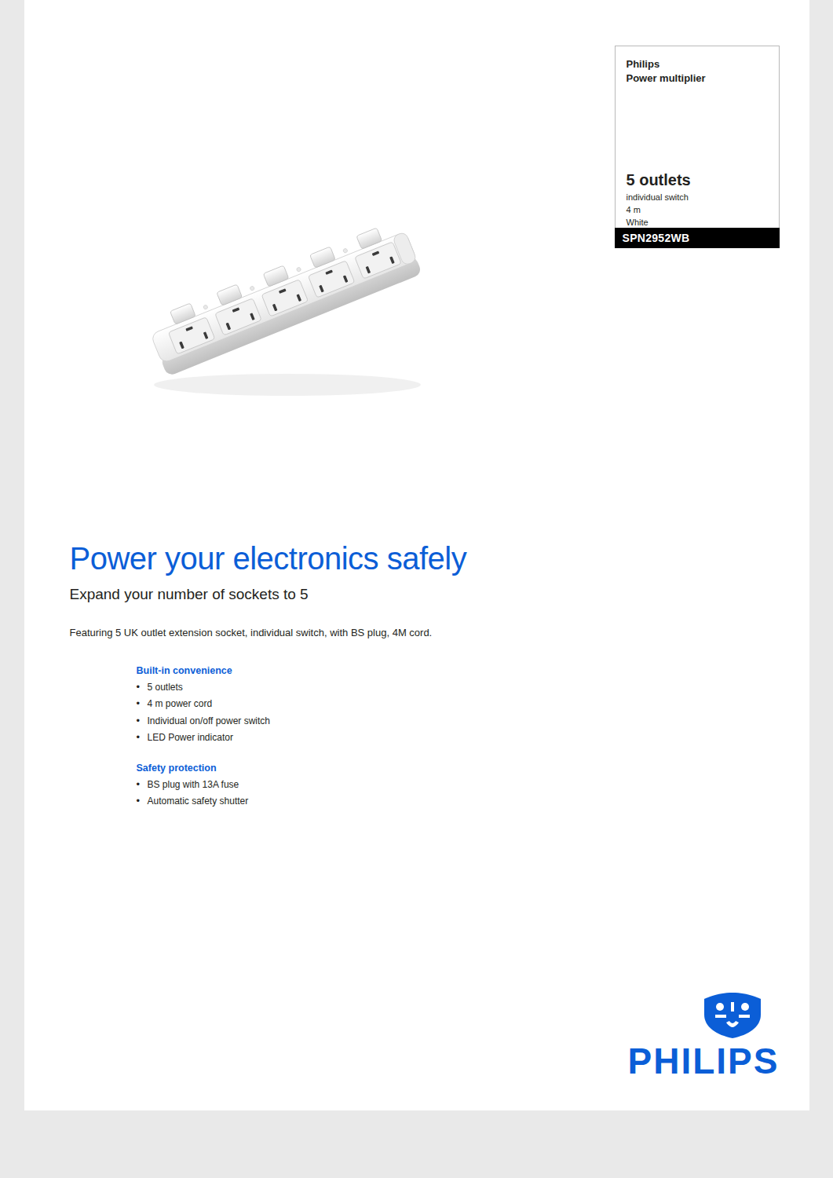PhilipsPower multiplier
5 outlets
individual switch
4 m
White
SPN2952WB
Power your electronics safely
Expand your number of sockets to 5
Featuring 5 UK outlet extension socket, individual switch, with BS plug, 4M cord.
Built-in convenience
5 outlets
4 m power cord
Individual on/off power switch
LED Power indicator
Safety protection
BS plug with 13A fuse
Automatic safety shutter
PHILIPS